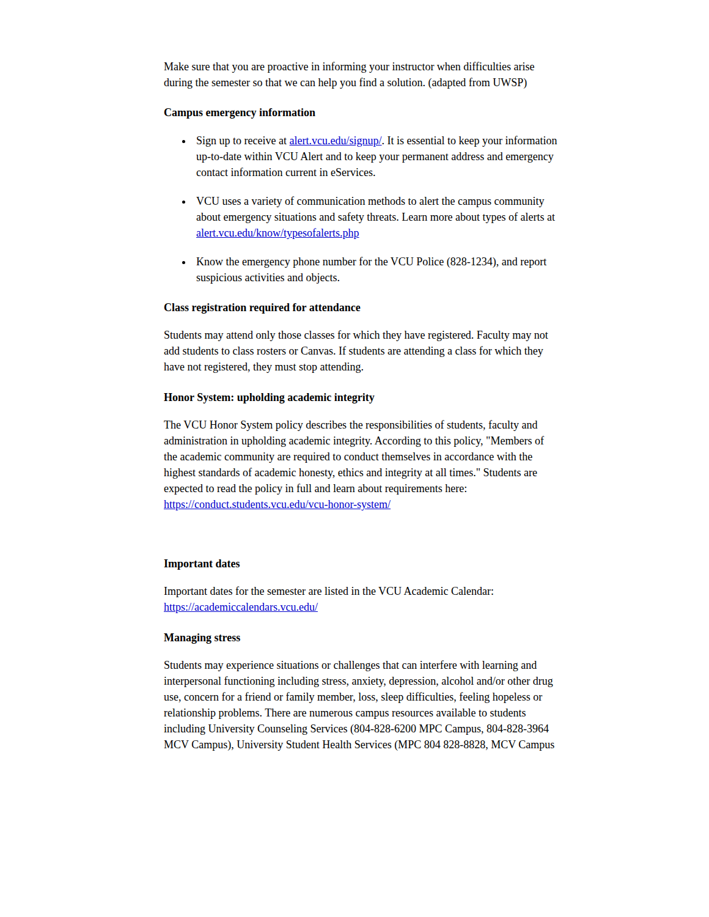Make sure that you are proactive in informing your instructor when difficulties arise during the semester so that we can help you find a solution. (adapted from UWSP)
Campus emergency information
Sign up to receive at alert.vcu.edu/signup/. It is essential to keep your information up-to-date within VCU Alert and to keep your permanent address and emergency contact information current in eServices.
VCU uses a variety of communication methods to alert the campus community about emergency situations and safety threats. Learn more about types of alerts at alert.vcu.edu/know/typesofalerts.php
Know the emergency phone number for the VCU Police (828-1234), and report suspicious activities and objects.
Class registration required for attendance
Students may attend only those classes for which they have registered. Faculty may not add students to class rosters or Canvas. If students are attending a class for which they have not registered, they must stop attending.
Honor System: upholding academic integrity
The VCU Honor System policy describes the responsibilities of students, faculty and administration in upholding academic integrity. According to this policy, "Members of the academic community are required to conduct themselves in accordance with the highest standards of academic honesty, ethics and integrity at all times." Students are expected to read the policy in full and learn about requirements here: https://conduct.students.vcu.edu/vcu-honor-system/
Important dates
Important dates for the semester are listed in the VCU Academic Calendar: https://academiccalendars.vcu.edu/
Managing stress
Students may experience situations or challenges that can interfere with learning and interpersonal functioning including stress, anxiety, depression, alcohol and/or other drug use, concern for a friend or family member, loss, sleep difficulties, feeling hopeless or relationship problems. There are numerous campus resources available to students including University Counseling Services (804-828-6200 MPC Campus, 804-828-3964 MCV Campus), University Student Health Services (MPC 804 828-8828, MCV Campus